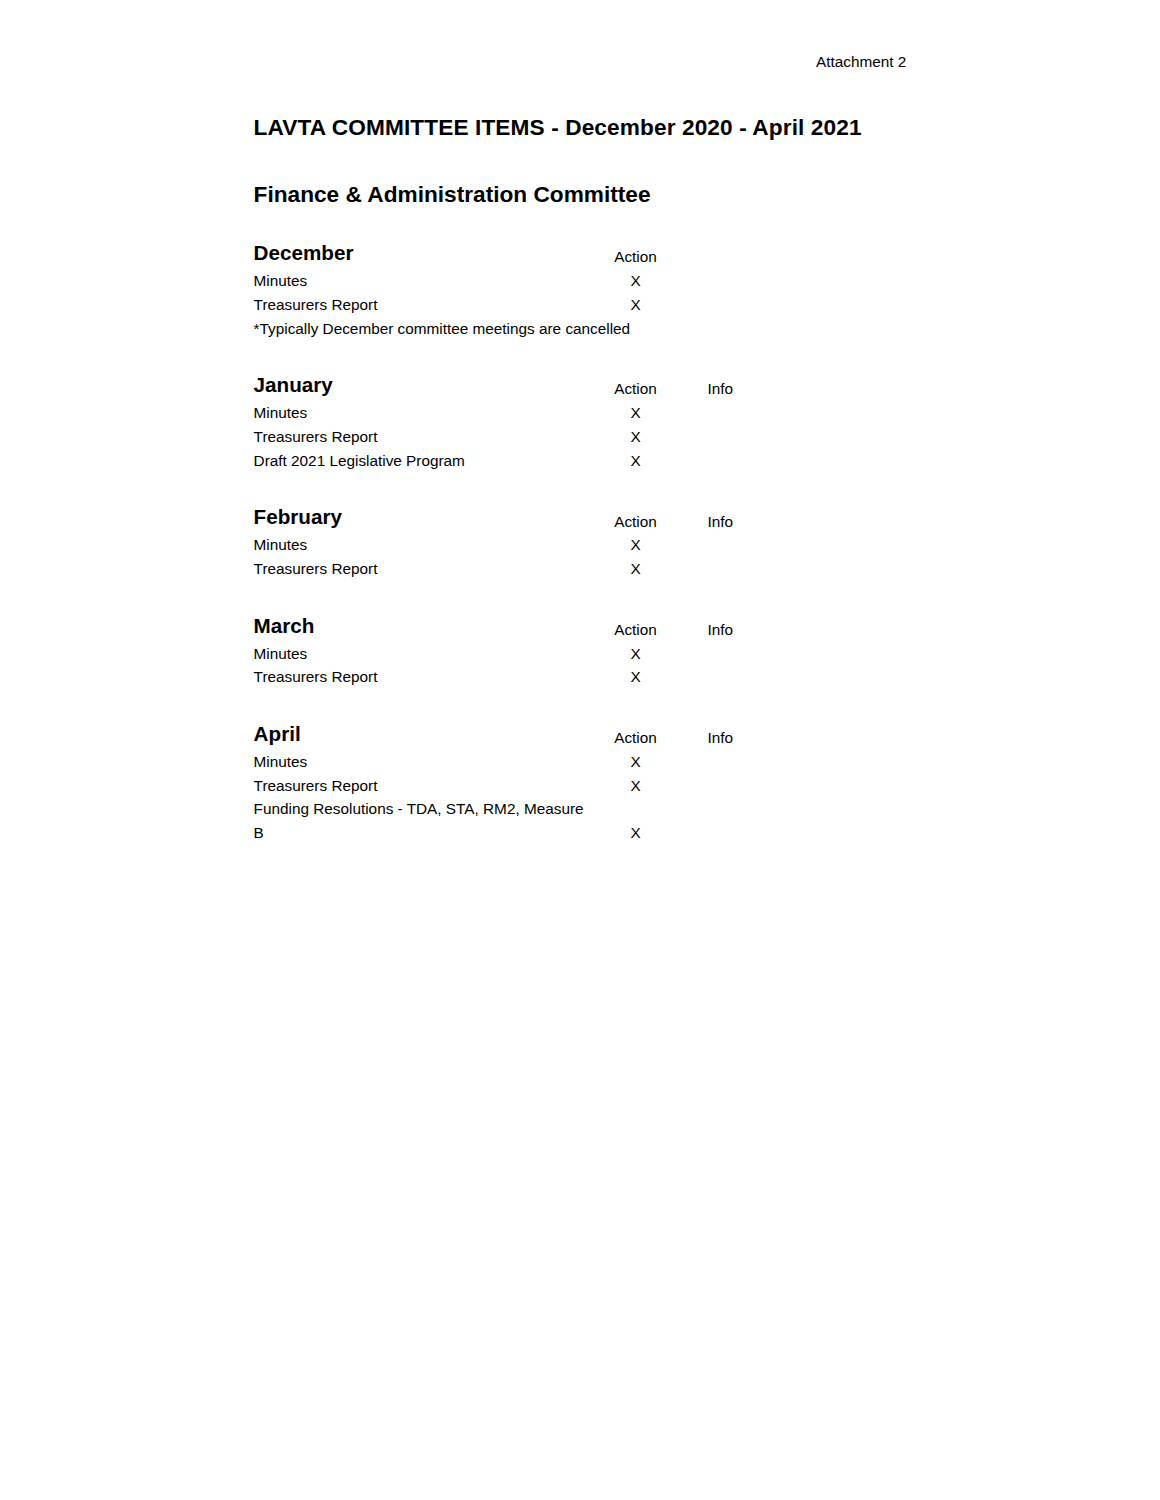Attachment 2
LAVTA COMMITTEE ITEMS - December 2020 - April 2021
Finance & Administration Committee
| December | Action | | |
| Minutes | X | | |
| Treasurers Report | X | | |
| *Typically December committee meetings are cancelled |
| January | Action | Info | |
| Minutes | X | | |
| Treasurers Report | X | | |
| Draft 2021 Legislative Program | X | | |
| February | Action | Info | |
| Minutes | X | | |
| Treasurers Report | X | | |
| March | Action | Info | |
| Minutes | X | | |
| Treasurers Report | X | | |
| April | Action | Info | |
| Minutes | X | | |
| Treasurers Report | X | | |
| Funding Resolutions - TDA, STA, RM2, Measure B | X | | |